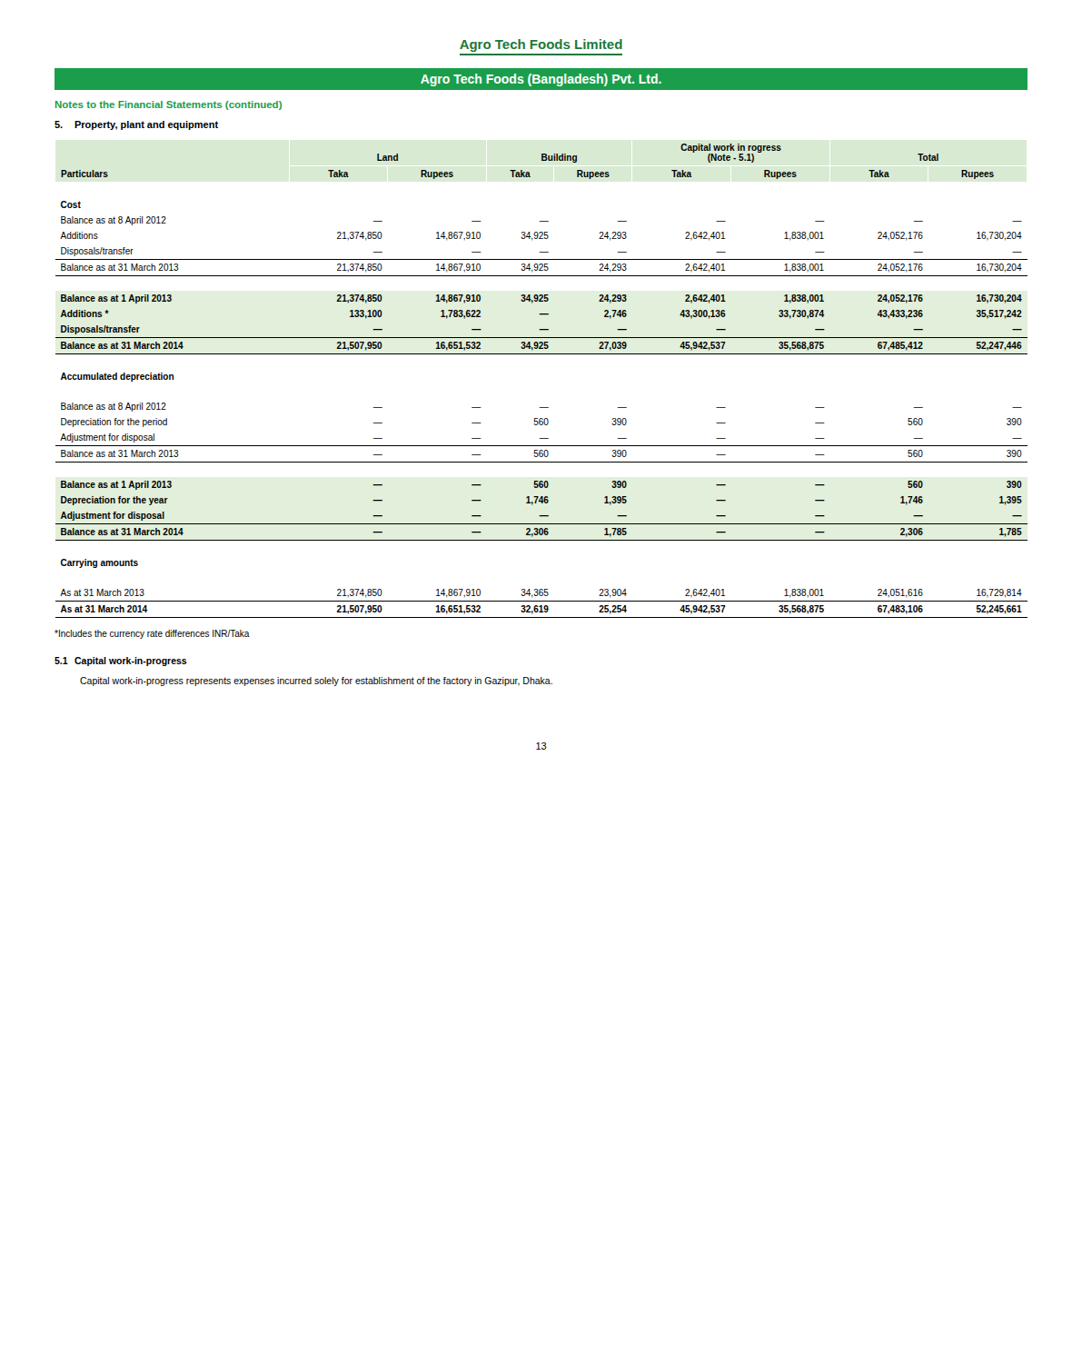Agro Tech Foods Limited
Agro Tech Foods (Bangladesh) Pvt. Ltd.
Notes to the Financial Statements (continued)
5. Property, plant and equipment
| Particulars | Land | Building | Capital work in rogress (Note - 5.1) | Total |
| --- | --- | --- | --- | --- |
| Taka | Rupees | Taka | Rupees | Taka | Rupees | Taka | Rupees |
| Cost | |
| Balance as at 8 April 2012 | — | — | — | — | — | — | — | — |
| Additions | 21,374,850 | 14,867,910 | 34,925 | 24,293 | 2,642,401 | 1,838,001 | 24,052,176 | 16,730,204 |
| Disposals/transfer | — | — | — | — | — | — | — | — |
| Balance as at 31 March 2013 | 21,374,850 | 14,867,910 | 34,925 | 24,293 | 2,642,401 | 1,838,001 | 24,052,176 | 16,730,204 |
| Balance as at 1 April 2013 | 21,374,850 | 14,867,910 | 34,925 | 24,293 | 2,642,401 | 1,838,001 | 24,052,176 | 16,730,204 |
| Additions * | 133,100 | 1,783,622 | — | 2,746 | 43,300,136 | 33,730,874 | 43,433,236 | 35,517,242 |
| Disposals/transfer | — | — | — | — | — | — | — | — |
| Balance as at 31 March 2014 | 21,507,950 | 16,651,532 | 34,925 | 27,039 | 45,942,537 | 35,568,875 | 67,485,412 | 52,247,446 |
| Accumulated depreciation | |
| Balance as at 8 April 2012 | — | — | — | — | — | — | — | — |
| Depreciation for the period | — | — | 560 | 390 | — | — | 560 | 390 |
| Adjustment for disposal | — | — | — | — | — | — | — | — |
| Balance as at 31 March 2013 | — | — | 560 | 390 | — | — | 560 | 390 |
| Balance as at 1 April 2013 | — | — | 560 | 390 | — | — | 560 | 390 |
| Depreciation for the year | — | — | 1,746 | 1,395 | — | — | 1,746 | 1,395 |
| Adjustment for disposal | — | — | — | — | — | — | — | — |
| Balance as at 31 March 2014 | — | — | 2,306 | 1,785 | — | — | 2,306 | 1,785 |
| Carrying amounts | |
| As at 31 March 2013 | 21,374,850 | 14,867,910 | 34,365 | 23,904 | 2,642,401 | 1,838,001 | 24,051,616 | 16,729,814 |
| As at 31 March 2014 | 21,507,950 | 16,651,532 | 32,619 | 25,254 | 45,942,537 | 35,568,875 | 67,483,106 | 52,245,661 |
*Includes the currency rate differences INR/Taka
5.1 Capital work-in-progress
Capital work-in-progress represents expenses incurred solely for establishment of the factory in Gazipur, Dhaka.
13